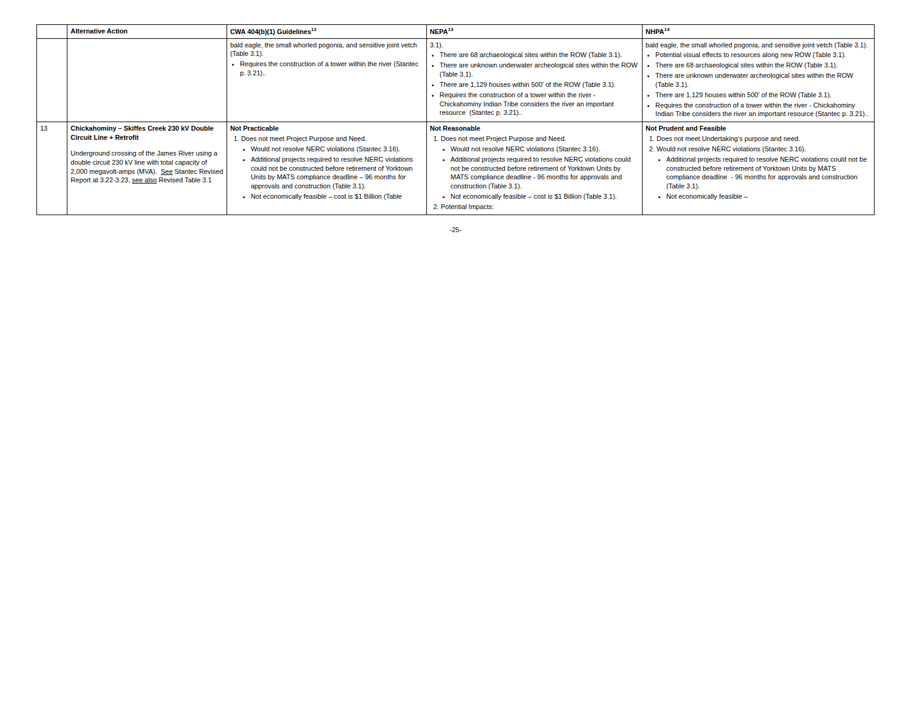| | Alternative Action | CWA 404(b)(1) Guidelines 12 | NEPA 13 | NHPA 14 |
| --- | --- | --- | --- | --- |
| | | bald eagle, the small whorled pogonia, and sensitive joint vetch (Table 3.1). Requires the construction of a tower within the river (Stantec p. 3.21).. | 3.1). There are 68 archaeological sites within the ROW (Table 3.1). There are unknown underwater archeological sites within the ROW (Table 3.1). There are 1,129 houses within 500’ of the ROW (Table 3.1). Requires the construction of a tower within the river - Chickahominy Indian Tribe considers the river an important resource (Stantec p. 3.21).. | bald eagle, the small whorled pogonia, and sensitive joint vetch (Table 3.1). Potential visual effects to resources along new ROW (Table 3.1). There are 68 archaeological sites within the ROW (Table 3.1). There are unknown underwater archeological sites within the ROW (Table 3.1). There are 1,129 houses within 500’ of the ROW (Table 3.1). Requires the construction of a tower within the river - Chickahominy Indian Tribe considers the river an important resource (Stantec p. 3.21).. |
| 13 | Chickahominy – Skiffes Creek 230 kV Double Circuit Line + Retrofit Underground crossing of the James River using a double circuit 230 kV line with total capacity of 2,000 megavolt-amps (MVA). See Stantec Revised Report at 3.22-3.23, see also Revised Table 3.1 | Not Practicable Does not meet Project Purpose and Need. Would not resolve NERC violations (Stantec 3.16). Additional projects required to resolve NERC violations could not be constructed before retirement of Yorktown Units by MATS compliance deadline – 96 months for approvals and construction (Table 3.1). Not economically feasible – cost is $1 Billion (Table | Not Reasonable Does not meet Project Purpose and Need. Would not resolve NERC violations (Stantec 3.16). Additional projects required to resolve NERC violations could not be constructed before retirement of Yorktown Units by MATS compliance deadline - 96 months for approvals and construction (Table 3.1). Not economically feasible – cost is $1 Billion (Table 3.1). Potential Impacts: | Not Prudent and Feasible Does not meet Undertaking’s purpose and need. Would not resolve NERC violations (Stantec 3.16). Additional projects required to resolve NERC violations could not be constructed before retirement of Yorktown Units by MATS compliance deadline - 96 months for approvals and construction (Table 3.1). Not economically feasible – |
-25-